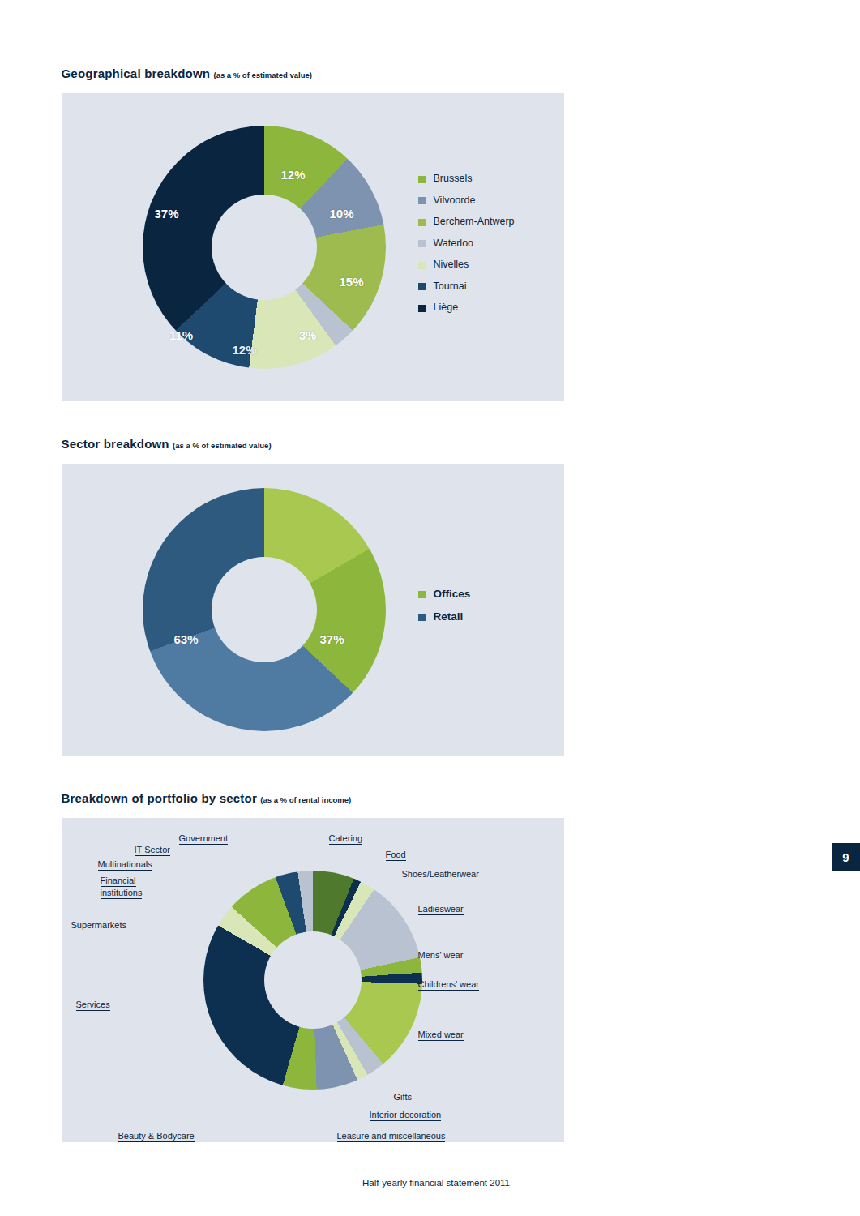Geographical breakdown (as a % of estimated value)
12% 10% 15% 3% 12% 11% 37%
Brussels
Vilvoorde
Berchem-Antwerp
Waterloo
Nivelles
Tournai
Liège
Sector breakdown (as a % of estimated value)
37% 63%
Offices
Retail
Breakdown of portfolio by sector (as a % of rental income)
Catering Food Shoes/Leatherwear Ladieswear Mens' wear Childrens' wear Mixed wear Gifts Interior decoration Leasure and miscellaneous Beauty & Bodycare Services Supermarkets Financial
institutions Multinationals IT Sector Government
9
Half-yearly financial statement 2011